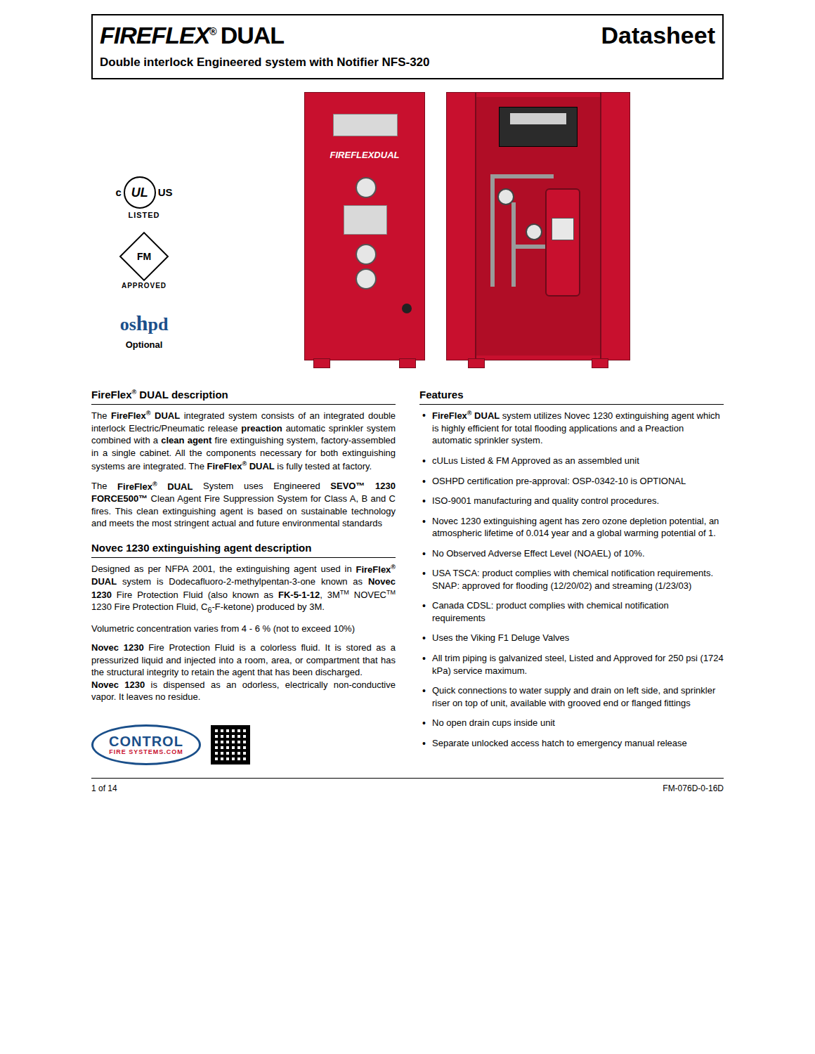FIREFLEX®DUAL
Datasheet
Double interlock Engineered system with Notifier NFS-320
c UL US
LISTED
FM
APPROVED
oshpd
Optional
FIREFLEXDUAL
FireFlex® DUAL description
The FireFlex® DUAL integrated system consists of an integrated double interlock Electric/Pneumatic release preaction automatic sprinkler system combined with a clean agent fire extinguishing system, factory-assembled in a single cabinet. All the components necessary for both extinguishing systems are integrated. The FireFlex® DUAL is fully tested at factory.
The FireFlex® DUAL System uses Engineered SEVO™ 1230 FORCE500™ Clean Agent Fire Suppression System for Class A, B and C fires. This clean extinguishing agent is based on sustainable technology and meets the most stringent actual and future environmental standards
Novec 1230 extinguishing agent description
Designed as per NFPA 2001, the extinguishing agent used in FireFlex® DUAL system is Dodecafluoro-2-methylpentan-3-one known as Novec 1230 Fire Protection Fluid (also known as FK-5-1-12, 3MTM NOVECTM 1230 Fire Protection Fluid, C6-F-ketone) produced by 3M.
Volumetric concentration varies from 4 - 6 % (not to exceed 10%)
Novec 1230 Fire Protection Fluid is a colorless fluid. It is stored as a pressurized liquid and injected into a room, area, or compartment that has the structural integrity to retain the agent that has been discharged.
Novec 1230 is dispensed as an odorless, electrically non-conductive vapor. It leaves no residue.
CONTROL
FIRE SYSTEMS.COM
Features
FireFlex® DUAL system utilizes Novec 1230 extinguishing agent which is highly efficient for total flooding applications and a Preaction automatic sprinkler system.
cULus Listed & FM Approved as an assembled unit
OSHPD certification pre-approval: OSP-0342-10 is OPTIONAL
ISO-9001 manufacturing and quality control procedures.
Novec 1230 extinguishing agent has zero ozone depletion potential, an atmospheric lifetime of 0.014 year and a global warming potential of 1.
No Observed Adverse Effect Level (NOAEL) of 10%.
USA TSCA: product complies with chemical notification requirements. SNAP: approved for flooding (12/20/02) and streaming (1/23/03)
Canada CDSL: product complies with chemical notification requirements
Uses the Viking F1 Deluge Valves
All trim piping is galvanized steel, Listed and Approved for 250 psi (1724 kPa) service maximum.
Quick connections to water supply and drain on left side, and sprinkler riser on top of unit, available with grooved end or flanged fittings
No open drain cups inside unit
Separate unlocked access hatch to emergency manual release
1 of 14 FM-076D-0-16D